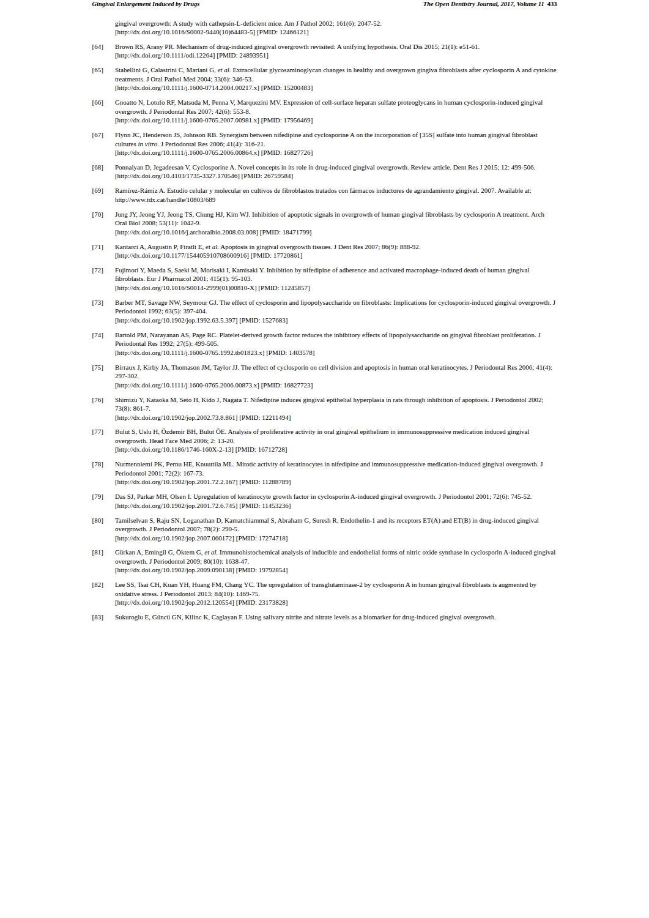Gingival Enlargement Induced by Drugs
The Open Dentistry Journal, 2017, Volume 11 433
gingival overgrowth: A study with cathepsin-L-deficient mice. Am J Pathol 2002; 161(6): 2047-52. [http://dx.doi.org/10.1016/S0002-9440(10)64483-5] [PMID: 12466121]
[64] Brown RS, Arany PR. Mechanism of drug-induced gingival overgrowth revisited: A unifying hypothesis. Oral Dis 2015; 21(1): e51-61. [http://dx.doi.org/10.1111/odi.12264] [PMID: 24893951]
[65] Stabellini G, Calastrini C, Mariani G, et al. Extracellular glycosaminoglycan changes in healthy and overgrown gingiva fibroblasts after cyclosporin A and cytokine treatments. J Oral Pathol Med 2004; 33(6): 346-53. [http://dx.doi.org/10.1111/j.1600-0714.2004.00217.x] [PMID: 15200483]
[66] Gnoatto N, Lotufo RF, Matsuda M, Penna V, Marquezini MV. Expression of cell-surface heparan sulfate proteoglycans in human cyclosporin-induced gingival overgrowth. J Periodontal Res 2007; 42(6): 553-8. [http://dx.doi.org/10.1111/j.1600-0765.2007.00981.x] [PMID: 17956469]
[67] Flynn JC, Henderson JS, Johnson RB. Synergism between nifedipine and cyclosporine A on the incorporation of [35S] sulfate into human gingival fibroblast cultures in vitro. J Periodontal Res 2006; 41(4): 316-21. [http://dx.doi.org/10.1111/j.1600-0765.2006.00864.x] [PMID: 16827726]
[68] Ponnaiyan D, Jegadeesan V, Cyclosporine A. Novel concepts in its role in drug-induced gingival overgrowth. Review article. Dent Res J 2015; 12: 499-506. [http://dx.doi.org/10.4103/1735-3327.170546] [PMID: 26759584]
[69] Ramírez-Rámiz A. Estudio celular y molecular en cultivos de fibroblastos tratados con fármacos inductores de agrandamiento gingival. 2007. Available at: http://www.tdx.cat/handle/10803/689
[70] Jung JY, Jeong YJ, Jeong TS, Chung HJ, Kim WJ. Inhibition of apoptotic signals in overgrowth of human gingival fibroblasts by cyclosporin A treatment. Arch Oral Biol 2008; 53(11): 1042-9. [http://dx.doi.org/10.1016/j.archoralbio.2008.03.008] [PMID: 18471799]
[71] Kantarci A, Augustin P, Firatli E, et al. Apoptosis in gingival overgrowth tissues. J Dent Res 2007; 86(9): 888-92. [http://dx.doi.org/10.1177/154405910708600916] [PMID: 17720861]
[72] Fujimori Y, Maeda S, Saeki M, Morisaki I, Kamisaki Y. Inhibition by nifedipine of adherence and activated macrophage-induced death of human gingival fibroblasts. Eur J Pharmacol 2001; 415(1): 95-103. [http://dx.doi.org/10.1016/S0014-2999(01)00810-X] [PMID: 11245857]
[73] Barber MT, Savage NW, Seymour GJ. The effect of cyclosporin and lipopolysaccharide on fibroblasts: Implications for cyclosporin-induced gingival overgrowth. J Periodontol 1992; 63(5): 397-404. [http://dx.doi.org/10.1902/jop.1992.63.5.397] [PMID: 1527683]
[74] Bartold PM, Narayanan AS, Page RC. Platelet-derived growth factor reduces the inhibitory effects of lipopolysaccharide on gingival fibroblast proliferation. J Periodontal Res 1992; 27(5): 499-505. [http://dx.doi.org/10.1111/j.1600-0765.1992.tb01823.x] [PMID: 1403578]
[75] Birraux J, Kirby JA, Thomason JM, Taylor JJ. The effect of cyclosporin on cell division and apoptosis in human oral keratinocytes. J Periodontal Res 2006; 41(4): 297-302. [http://dx.doi.org/10.1111/j.1600-0765.2006.00873.x] [PMID: 16827723]
[76] Shimizu Y, Kataoka M, Seto H, Kido J, Nagata T. Nifedipine induces gingival epithelial hyperplasia in rats through inhibition of apoptosis. J Periodontol 2002; 73(8): 861-7. [http://dx.doi.org/10.1902/jop.2002.73.8.861] [PMID: 12211494]
[77] Bulut S, Uslu H, Özdemir BH, Bulut ÖE. Analysis of proliferative activity in oral gingival epithelium in immunosuppressive medication induced gingival overgrowth. Head Face Med 2006; 2: 13-20. [http://dx.doi.org/10.1186/1746-160X-2-13] [PMID: 16712728]
[78] Nurmenniemi PK, Pernu HE, Knuuttila ML. Mitotic activity of keratinocytes in nifedipine and immunosuppressive medication-induced gingival overgrowth. J Periodontol 2001; 72(2): 167-73. [http://dx.doi.org/10.1902/jop.2001.72.2.167] [PMID: 11288789]
[79] Das SJ, Parkar MH, Olsen I. Upregulation of keratinocyte growth factor in cyclosporin A-induced gingival overgrowth. J Periodontol 2001; 72(6): 745-52. [http://dx.doi.org/10.1902/jop.2001.72.6.745] [PMID: 11453236]
[80] Tamilselvan S, Raju SN, Loganathan D, Kamatchiammal S, Abraham G, Suresh R. Endothelin-1 and its receptors ET(A) and ET(B) in drug-induced gingival overgrowth. J Periodontol 2007; 78(2): 290-5. [http://dx.doi.org/10.1902/jop.2007.060172] [PMID: 17274718]
[81] Gürkan A, Emingil G, Öktem G, et al. Immunohistochemical analysis of inducible and endothelial forms of nitric oxide synthase in cyclosporin A-induced gingival overgrowth. J Periodontol 2009; 80(10): 1638-47. [http://dx.doi.org/10.1902/jop.2009.090138] [PMID: 19792854]
[82] Lee SS, Tsai CH, Kuan YH, Huang FM, Chang YC. The upregulation of transglutaminase-2 by cyclosporin A in human gingival fibroblasts is augmented by oxidative stress. J Periodontol 2013; 84(10): 1469-75. [http://dx.doi.org/10.1902/jop.2012.120554] [PMID: 23173828]
[83] Sukuroglu E, Güncü GN, Kilinc K, Caglayan F. Using salivary nitrite and nitrate levels as a biomarker for drug-induced gingival overgrowth.